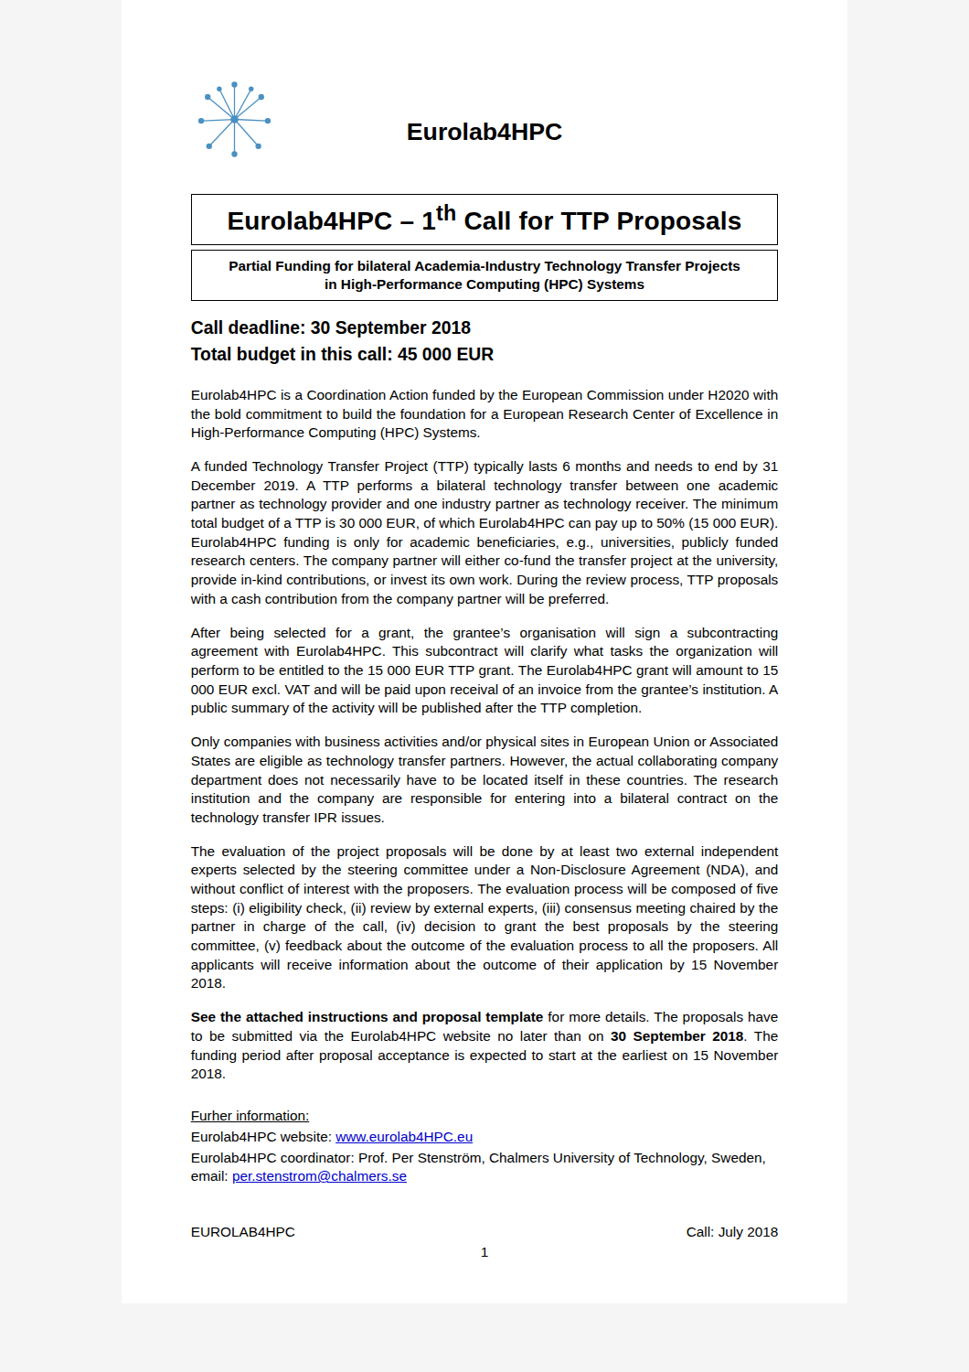Eurolab4HPC
Eurolab4HPC – 1th Call for TTP Proposals
Partial Funding for bilateral Academia-Industry Technology Transfer Projects
in High-Performance Computing (HPC) Systems
Call deadline: 30 September 2018
Total budget in this call: 45 000 EUR
Eurolab4HPC is a Coordination Action funded by the European Commission under H2020 with the bold commitment to build the foundation for a European Research Center of Excellence in High-Performance Computing (HPC) Systems.
A funded Technology Transfer Project (TTP) typically lasts 6 months and needs to end by 31 December 2019. A TTP performs a bilateral technology transfer between one academic partner as technology provider and one industry partner as technology receiver. The minimum total budget of a TTP is 30 000 EUR, of which Eurolab4HPC can pay up to 50% (15 000 EUR). Eurolab4HPC funding is only for academic beneficiaries, e.g., universities, publicly funded research centers. The company partner will either co-fund the transfer project at the university, provide in-kind contributions, or invest its own work. During the review process, TTP proposals with a cash contribution from the company partner will be preferred.
After being selected for a grant, the grantee’s organisation will sign a subcontracting agreement with Eurolab4HPC. This subcontract will clarify what tasks the organization will perform to be entitled to the 15 000 EUR TTP grant. The Eurolab4HPC grant will amount to 15 000 EUR excl. VAT and will be paid upon receival of an invoice from the grantee’s institution. A public summary of the activity will be published after the TTP completion.
Only companies with business activities and/or physical sites in European Union or Associated States are eligible as technology transfer partners. However, the actual collaborating company department does not necessarily have to be located itself in these countries. The research institution and the company are responsible for entering into a bilateral contract on the technology transfer IPR issues.
The evaluation of the project proposals will be done by at least two external independent experts selected by the steering committee under a Non-Disclosure Agreement (NDA), and without conflict of interest with the proposers. The evaluation process will be composed of five steps: (i) eligibility check, (ii) review by external experts, (iii) consensus meeting chaired by the partner in charge of the call, (iv) decision to grant the best proposals by the steering committee, (v) feedback about the outcome of the evaluation process to all the proposers. All applicants will receive information about the outcome of their application by 15 November 2018.
See the attached instructions and proposal template for more details. The proposals have to be submitted via the Eurolab4HPC website no later than on 30 September 2018. The funding period after proposal acceptance is expected to start at the earliest on 15 November 2018.
Furher information:
Eurolab4HPC website: www.eurolab4HPC.eu
Eurolab4HPC coordinator: Prof. Per Stenström, Chalmers University of Technology, Sweden,
email: per.stenstrom@chalmers.se
EUROLAB4HPC Call: July 2018
1